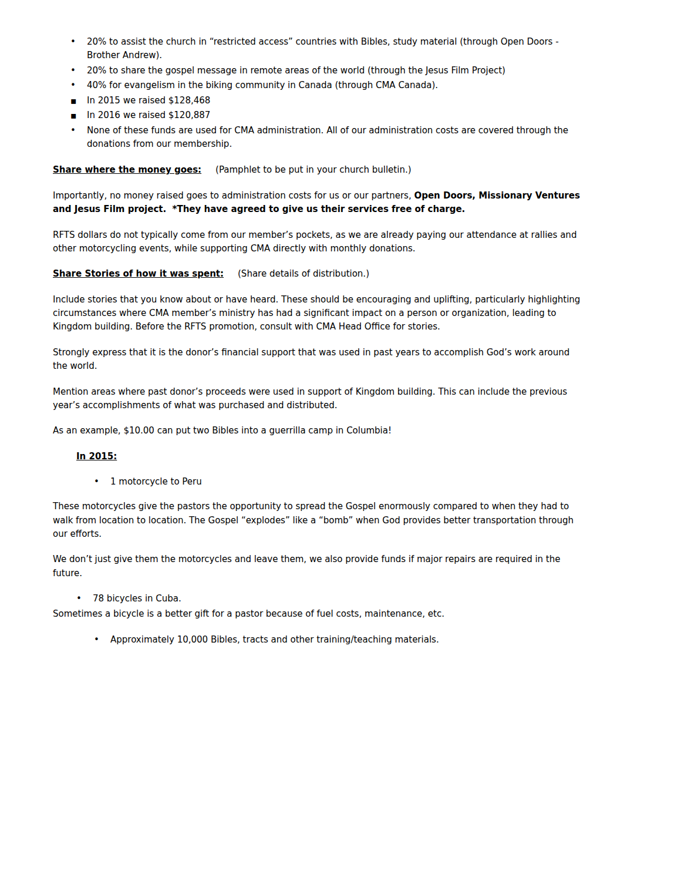20% to assist the church in “restricted access” countries with Bibles, study material (through Open Doors - Brother Andrew).
20% to share the gospel message in remote areas of the world (through the Jesus Film Project)
40% for evangelism in the biking community in Canada (through CMA Canada).
In 2015 we raised $128,468
In 2016 we raised $120,887
None of these funds are used for CMA administration. All of our administration costs are covered through the donations from our membership.
Share where the money goes:(Pamphlet to be put in your church bulletin.)
Importantly, no money raised goes to administration costs for us or our partners, Open Doors, Missionary Ventures and Jesus Film project. *They have agreed to give us their services free of charge.
RFTS dollars do not typically come from our member’s pockets, as we are already paying our attendance at rallies and other motorcycling events, while supporting CMA directly with monthly donations.
Share Stories of how it was spent:(Share details of distribution.)
Include stories that you know about or have heard. These should be encouraging and uplifting, particularly highlighting circumstances where CMA member’s ministry has had a significant impact on a person or organization, leading to Kingdom building. Before the RFTS promotion, consult with CMA Head Office for stories.
Strongly express that it is the donor’s financial support that was used in past years to accomplish God’s work around the world.
Mention areas where past donor’s proceeds were used in support of Kingdom building. This can include the previous year’s accomplishments of what was purchased and distributed.
As an example, $10.00 can put two Bibles into a guerrilla camp in Columbia!
In 2015:
1 motorcycle to Peru
These motorcycles give the pastors the opportunity to spread the Gospel enormously compared to when they had to walk from location to location. The Gospel “explodes” like a “bomb” when God provides better transportation through our efforts.
We don’t just give them the motorcycles and leave them, we also provide funds if major repairs are required in the future.
78 bicycles in Cuba.
Sometimes a bicycle is a better gift for a pastor because of fuel costs, maintenance, etc.
Approximately 10,000 Bibles, tracts and other training/teaching materials.